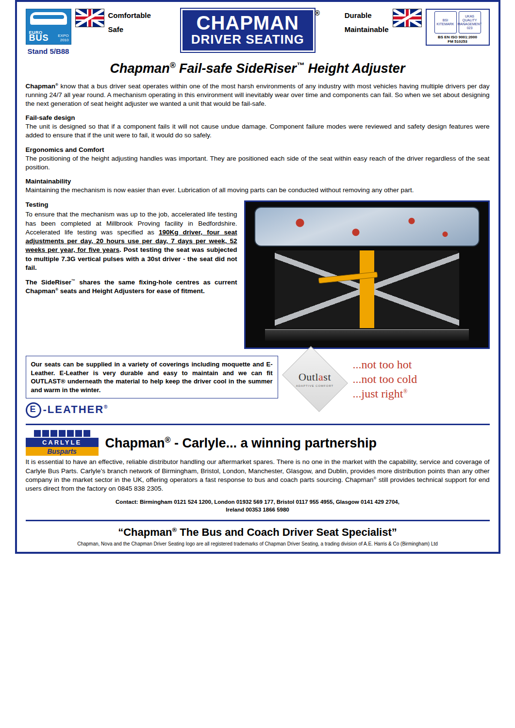EURO
BUS
EXPO
2010
Stand 5/B88
Comfortable
Safe
®
CHAPMAN
DRIVER SEATING
Durable
Maintainable
BSI
KITEMARK
UKAS
QUALITY
MANAGEMENT
023
BS EN ISO 9001:2000
FM 510253
Chapman® Fail-safe SideRiser™ Height Adjuster
Chapman® know that a bus driver seat operates within one of the most harsh environments of any industry with most vehicles having multiple drivers per day running 24/7 all year round. A mechanism operating in this environment will inevitably wear over time and components can fail. So when we set about designing the next generation of seat height adjuster we wanted a unit that would be fail-safe.
Fail-safe design
The unit is designed so that if a component fails it will not cause undue damage. Component failure modes were reviewed and safety design features were added to ensure that if the unit were to fail, it would do so safely.
Ergonomics and Comfort
The positioning of the height adjusting handles was important. They are positioned each side of the seat within easy reach of the driver regardless of the seat position.
Maintainability
Maintaining the mechanism is now easier than ever. Lubrication of all moving parts can be conducted without removing any other part.
Testing
To ensure that the mechanism was up to the job, accelerated life testing has been completed at Millbrook Proving facility in Bedfordshire. Accelerated life testing was specified as 190Kg driver, four seat adjustments per day, 20 hours use per day, 7 days per week, 52 weeks per year, for five years. Post testing the seat was subjected to multiple 7.3G vertical pulses with a 30st driver - the seat did not fail.
The SideRiser™ shares the same fixing-hole centres as current Chapman® seats and Height Adjusters for ease of fitment.
Our seats can be supplied in a variety of coverings including moquette and E-Leather. E-Leather is very durable and easy to maintain and we can fit OUTLAST® underneath the material to help keep the driver cool in the summer and warm in the winter.
E-LEATHER®
Outlast
ADAPTIVE COMFORT
...not too hot
...not too cold
...just right®
CARLYLE
Busparts
Chapman® - Carlyle... a winning partnership
It is essential to have an effective, reliable distributor handling our aftermarket spares. There is no one in the market with the capability, service and coverage of Carlyle Bus Parts. Carlyle’s branch network of Birmingham, Bristol, London, Manchester, Glasgow, and Dublin, provides more distribution points than any other company in the market sector in the UK, offering operators a fast response to bus and coach parts sourcing. Chapman® still provides technical support for end users direct from the factory on 0845 838 2305.
Contact: Birmingham 0121 524 1200, London 01932 569 177, Bristol 0117 955 4955, Glasgow 0141 429 2704,
Ireland 00353 1866 5980
“Chapman® The Bus and Coach Driver Seat Specialist”
Chapman, Nova and the Chapman Driver Seating logo are all registered trademarks of Chapman Driver Seating, a trading division of A.E. Harris & Co (Birmingham) Ltd